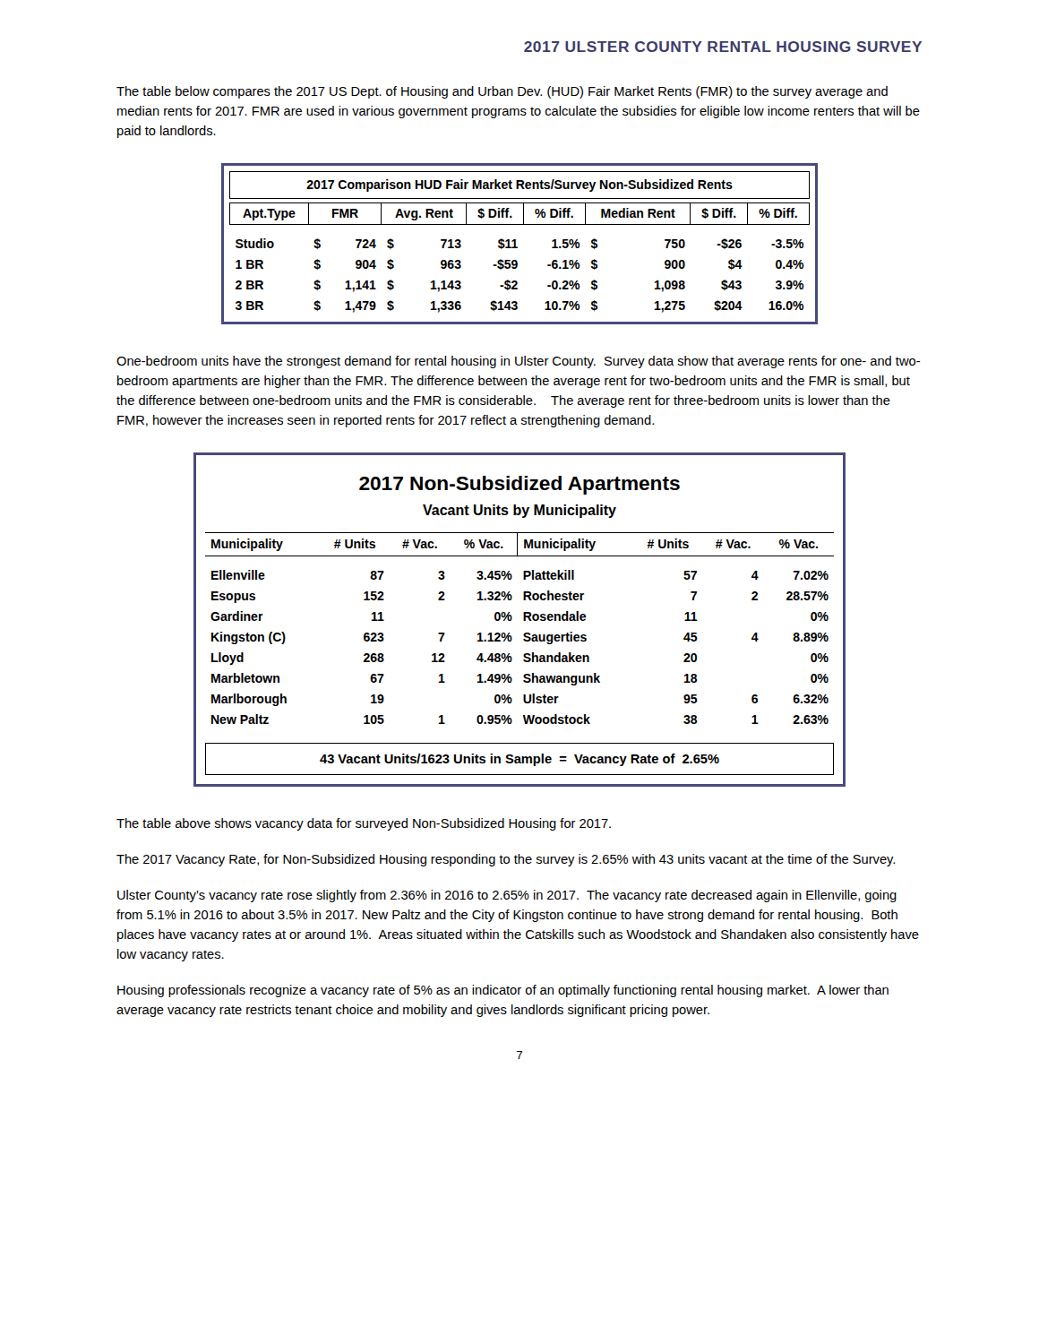2017 ULSTER COUNTY RENTAL HOUSING SURVEY
The table below compares the 2017 US Dept. of Housing and Urban Dev. (HUD) Fair Market Rents (FMR) to the survey average and median rents for 2017. FMR are used in various government programs to calculate the subsidies for eligible low income renters that will be paid to landlords.
2017 Comparison HUD Fair Market Rents/Survey Non-Subsidized Rents
| Apt.Type | FMR | Avg. Rent | $ Diff. | % Diff. | Median Rent | $ Diff. | % Diff. |
| --- | --- | --- | --- | --- | --- | --- | --- |
| Studio | $ | 724 | $ | 713 | $11 | 1.5% | $ | 750 | -$26 | -3.5% |
| 1 BR | $ | 904 | $ | 963 | -$59 | -6.1% | $ | 900 | $4 | 0.4% |
| 2 BR | $ | 1,141 | $ | 1,143 | -$2 | -0.2% | $ | 1,098 | $43 | 3.9% |
| 3 BR | $ | 1,479 | $ | 1,336 | $143 | 10.7% | $ | 1,275 | $204 | 16.0% |
One-bedroom units have the strongest demand for rental housing in Ulster County. Survey data show that average rents for one- and two-bedroom apartments are higher than the FMR. The difference between the average rent for two-bedroom units and the FMR is small, but the difference between one-bedroom units and the FMR is considerable. The average rent for three-bedroom units is lower than the FMR, however the increases seen in reported rents for 2017 reflect a strengthening demand.
2017 Non-Subsidized Apartments
Vacant Units by Municipality
| Municipality | # Units | # Vac. | % Vac. | Municipality | # Units | # Vac. | % Vac. |
| --- | --- | --- | --- | --- | --- | --- | --- |
| Ellenville | 87 | 3 | 3.45% | Plattekill | 57 | 4 | 7.02% |
| Esopus | 152 | 2 | 1.32% | Rochester | 7 | 2 | 28.57% |
| Gardiner | 11 | | 0% | Rosendale | 11 | | 0% |
| Kingston (C) | 623 | 7 | 1.12% | Saugerties | 45 | 4 | 8.89% |
| Lloyd | 268 | 12 | 4.48% | Shandaken | 20 | | 0% |
| Marbletown | 67 | 1 | 1.49% | Shawangunk | 18 | | 0% |
| Marlborough | 19 | | 0% | Ulster | 95 | 6 | 6.32% |
| New Paltz | 105 | 1 | 0.95% | Woodstock | 38 | 1 | 2.63% |
43 Vacant Units/1623 Units in Sample = Vacancy Rate of 2.65%
The table above shows vacancy data for surveyed Non-Subsidized Housing for 2017.
The 2017 Vacancy Rate, for Non-Subsidized Housing responding to the survey is 2.65% with 43 units vacant at the time of the Survey.
Ulster County’s vacancy rate rose slightly from 2.36% in 2016 to 2.65% in 2017. The vacancy rate decreased again in Ellenville, going from 5.1% in 2016 to about 3.5% in 2017. New Paltz and the City of Kingston continue to have strong demand for rental housing. Both places have vacancy rates at or around 1%. Areas situated within the Catskills such as Woodstock and Shandaken also consistently have low vacancy rates.
Housing professionals recognize a vacancy rate of 5% as an indicator of an optimally functioning rental housing market. A lower than average vacancy rate restricts tenant choice and mobility and gives landlords significant pricing power.
7